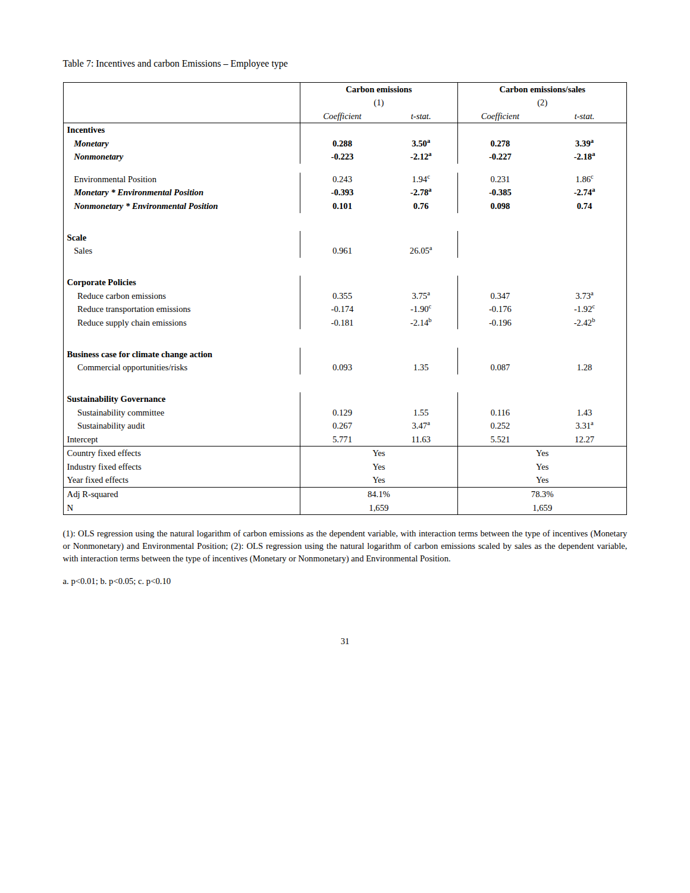Table 7: Incentives and carbon Emissions – Employee type
| | Carbon emissions | Carbon emissions/sales |
| --- | --- | --- |
| | (1) | (2) |
| | Coefficient | t-stat. | Coefficient | t-stat. |
| Incentives | | | | |
| Monetary | 0.288 | 3.50 a | 0.278 | 3.39 a |
| Nonmonetary | -0.223 | -2.12 a | -0.227 | -2.18 a |
| Environmental Position | 0.243 | 1.94 c | 0.231 | 1.86 c |
| Monetary * Environmental Position | -0.393 | -2.78 a | -0.385 | -2.74 a |
| Nonmonetary * Environmental Position | 0.101 | 0.76 | 0.098 | 0.74 |
| Scale | | | | |
| Sales | 0.961 | 26.05 a | | |
| Corporate Policies | | | | |
| Reduce carbon emissions | 0.355 | 3.75 a | 0.347 | 3.73 a |
| Reduce transportation emissions | -0.174 | -1.90 c | -0.176 | -1.92 c |
| Reduce supply chain emissions | -0.181 | -2.14 b | -0.196 | -2.42 b |
| Business case for climate change action | | | | |
| Commercial opportunities/risks | 0.093 | 1.35 | 0.087 | 1.28 |
| Sustainability Governance | | | | |
| Sustainability committee | 0.129 | 1.55 | 0.116 | 1.43 |
| Sustainability audit | 0.267 | 3.47 a | 0.252 | 3.31 a |
| Intercept | 5.771 | 11.63 | 5.521 | 12.27 |
| Country fixed effects | Yes | Yes |
| Industry fixed effects | Yes | Yes |
| Year fixed effects | Yes | Yes |
| Adj R-squared | 84.1% | 78.3% |
| N | 1,659 | 1,659 |
(1): OLS regression using the natural logarithm of carbon emissions as the dependent variable, with interaction terms between the type of incentives (Monetary or Nonmonetary) and Environmental Position; (2): OLS regression using the natural logarithm of carbon emissions scaled by sales as the dependent variable, with interaction terms between the type of incentives (Monetary or Nonmonetary) and Environmental Position.
a. p<0.01; b. p<0.05; c. p<0.10
31